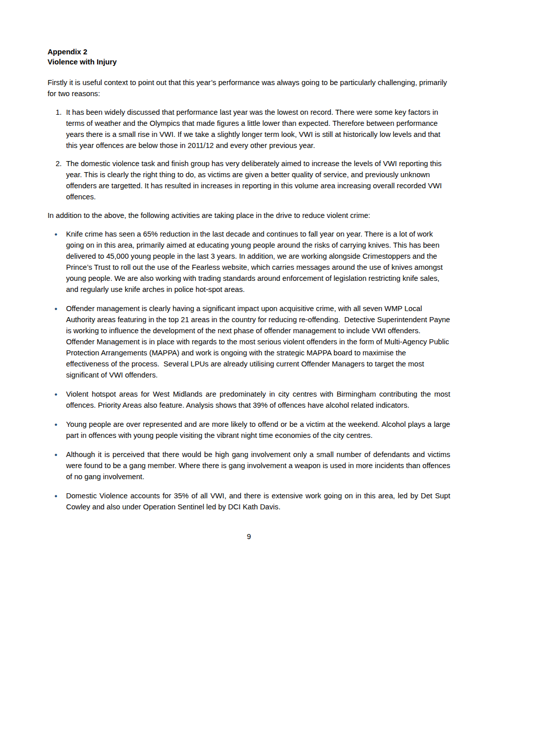Appendix 2 Violence with Injury
Firstly it is useful context to point out that this year’s performance was always going to be particularly challenging, primarily for two reasons:
It has been widely discussed that performance last year was the lowest on record. There were some key factors in terms of weather and the Olympics that made figures a little lower than expected. Therefore between performance years there is a small rise in VWI. If we take a slightly longer term look, VWI is still at historically low levels and that this year offences are below those in 2011/12 and every other previous year.
The domestic violence task and finish group has very deliberately aimed to increase the levels of VWI reporting this year. This is clearly the right thing to do, as victims are given a better quality of service, and previously unknown offenders are targetted. It has resulted in increases in reporting in this volume area increasing overall recorded VWI offences.
In addition to the above, the following activities are taking place in the drive to reduce violent crime:
Knife crime has seen a 65% reduction in the last decade and continues to fall year on year. There is a lot of work going on in this area, primarily aimed at educating young people around the risks of carrying knives. This has been delivered to 45,000 young people in the last 3 years. In addition, we are working alongside Crimestoppers and the Prince’s Trust to roll out the use of the Fearless website, which carries messages around the use of knives amongst young people. We are also working with trading standards around enforcement of legislation restricting knife sales, and regularly use knife arches in police hot-spot areas.
Offender management is clearly having a significant impact upon acquisitive crime, with all seven WMP Local Authority areas featuring in the top 21 areas in the country for reducing re-offending. Detective Superintendent Payne is working to influence the development of the next phase of offender management to include VWI offenders. Offender Management is in place with regards to the most serious violent offenders in the form of Multi-Agency Public Protection Arrangements (MAPPA) and work is ongoing with the strategic MAPPA board to maximise the effectiveness of the process. Several LPUs are already utilising current Offender Managers to target the most significant of VWI offenders.
Violent hotspot areas for West Midlands are predominately in city centres with Birmingham contributing the most offences. Priority Areas also feature. Analysis shows that 39% of offences have alcohol related indicators.
Young people are over represented and are more likely to offend or be a victim at the weekend. Alcohol plays a large part in offences with young people visiting the vibrant night time economies of the city centres.
Although it is perceived that there would be high gang involvement only a small number of defendants and victims were found to be a gang member. Where there is gang involvement a weapon is used in more incidents than offences of no gang involvement.
Domestic Violence accounts for 35% of all VWI, and there is extensive work going on in this area, led by Det Supt Cowley and also under Operation Sentinel led by DCI Kath Davis.
9